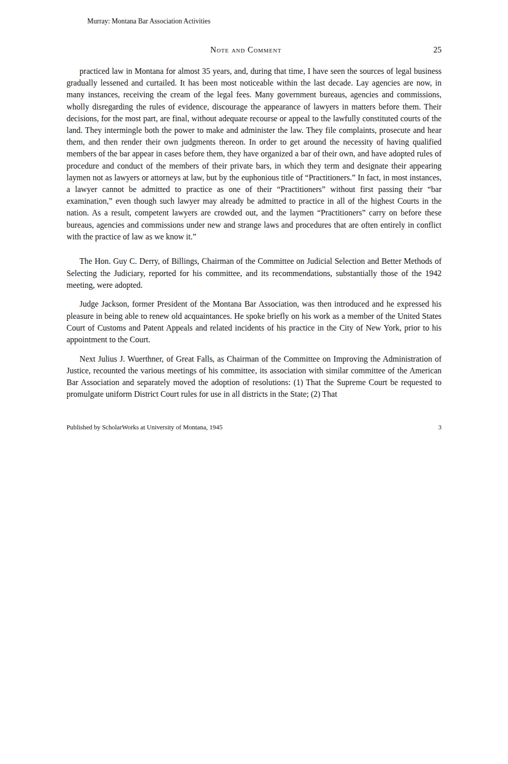Murray: Montana Bar Association Activities
Note and Comment
25
practiced law in Montana for almost 35 years, and, during that time, I have seen the sources of legal business gradually lessened and curtailed. It has been most noticeable within the last decade. Lay agencies are now, in many instances, receiving the cream of the legal fees. Many government bureaus, agencies and commissions, wholly disregarding the rules of evidence, discourage the appearance of lawyers in matters before them. Their decisions, for the most part, are final, without adequate recourse or appeal to the lawfully constituted courts of the land. They intermingle both the power to make and administer the law. They file complaints, prosecute and hear them, and then render their own judgments thereon. In order to get around the necessity of having qualified members of the bar appear in cases before them, they have organized a bar of their own, and have adopted rules of procedure and conduct of the members of their private bars, in which they term and designate their appearing laymen not as lawyers or attorneys at law, but by the euphonious title of “Practitioners.” In fact, in most instances, a lawyer cannot be admitted to practice as one of their “Practitioners” without first passing their “bar examination,” even though such lawyer may already be admitted to practice in all of the highest Courts in the nation. As a result, competent lawyers are crowded out, and the laymen “Practitioners” carry on before these bureaus, agencies and commissions under new and strange laws and procedures that are often entirely in conflict with the practice of law as we know it.”
The Hon. Guy C. Derry, of Billings, Chairman of the Committee on Judicial Selection and Better Methods of Selecting the Judiciary, reported for his committee, and its recommendations, substantially those of the 1942 meeting, were adopted.
Judge Jackson, former President of the Montana Bar Association, was then introduced and he expressed his pleasure in being able to renew old acquaintances. He spoke briefly on his work as a member of the United States Court of Customs and Patent Appeals and related incidents of his practice in the City of New York, prior to his appointment to the Court.
Next Julius J. Wuerthner, of Great Falls, as Chairman of the Committee on Improving the Administration of Justice, recounted the various meetings of his committee, its association with similar committee of the American Bar Association and separately moved the adoption of resolutions: (1) That the Supreme Court be requested to promulgate uniform District Court rules for use in all districts in the State; (2) That
Published by ScholarWorks at University of Montana, 1945 3